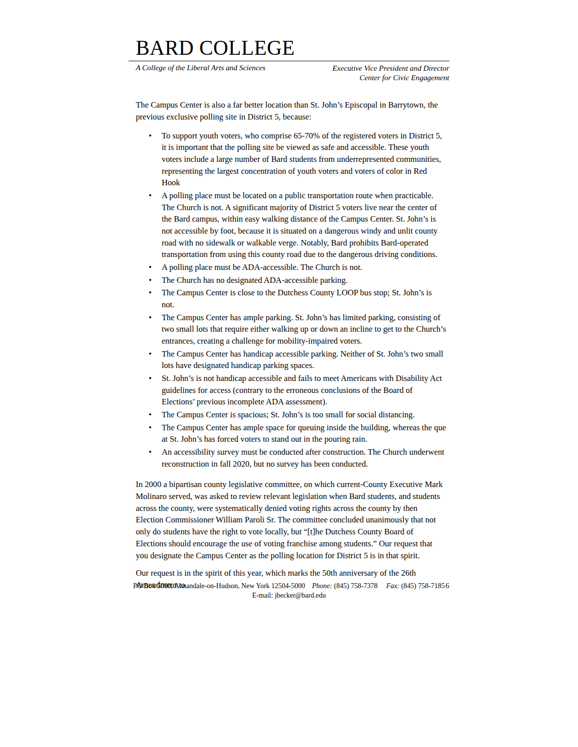BARD COLLEGE
A College of the Liberal Arts and Sciences
Executive Vice President and Director
Center for Civic Engagement
The Campus Center is also a far better location than St. John’s Episcopal in Barrytown, the previous exclusive polling site in District 5, because:
To support youth voters, who comprise 65-70% of the registered voters in District 5, it is important that the polling site be viewed as safe and accessible. These youth voters include a large number of Bard students from underrepresented communities, representing the largest concentration of youth voters and voters of color in Red Hook
A polling place must be located on a public transportation route when practicable. The Church is not. A significant majority of District 5 voters live near the center of the Bard campus, within easy walking distance of the Campus Center. St. John’s is not accessible by foot, because it is situated on a dangerous windy and unlit county road with no sidewalk or walkable verge. Notably, Bard prohibits Bard-operated transportation from using this county road due to the dangerous driving conditions.
A polling place must be ADA-accessible. The Church is not.
The Church has no designated ADA-accessible parking.
The Campus Center is close to the Dutchess County LOOP bus stop; St. John’s is not.
The Campus Center has ample parking. St. John’s has limited parking, consisting of two small lots that require either walking up or down an incline to get to the Church’s entrances, creating a challenge for mobility-impaired voters.
The Campus Center has handicap accessible parking. Neither of St. John’s two small lots have designated handicap parking spaces.
St. John’s is not handicap accessible and fails to meet Americans with Disability Act guidelines for access (contrary to the erroneous conclusions of the Board of Elections’ previous incomplete ADA assessment).
The Campus Center is spacious; St. John’s is too small for social distancing.
The Campus Center has ample space for queuing inside the building, whereas the que at St. John’s has forced voters to stand out in the pouring rain.
An accessibility survey must be conducted after construction. The Church underwent reconstruction in fall 2020, but no survey has been conducted.
In 2000 a bipartisan county legislative committee, on which current-County Executive Mark Molinaro served, was asked to review relevant legislation when Bard students, and students across the county, were systematically denied voting rights across the county by then Election Commissioner William Paroli Sr. The committee concluded unanimously that not only do students have the right to vote locally, but “[t]he Dutchess County Board of Elections should encourage the use of voting franchise among students.” Our request that you designate the Campus Center as the polling location for District 5 is in that spirit.
Our request is in the spirit of this year, which marks the 50th anniversary of the 26th Amendment to
PO Box 5000, Annandale-on-Hudson, New York 12504-5000 Phone: (845) 758-7378 Fax: (845) 758-7185
E-mail: jbecker@bard.edu
6